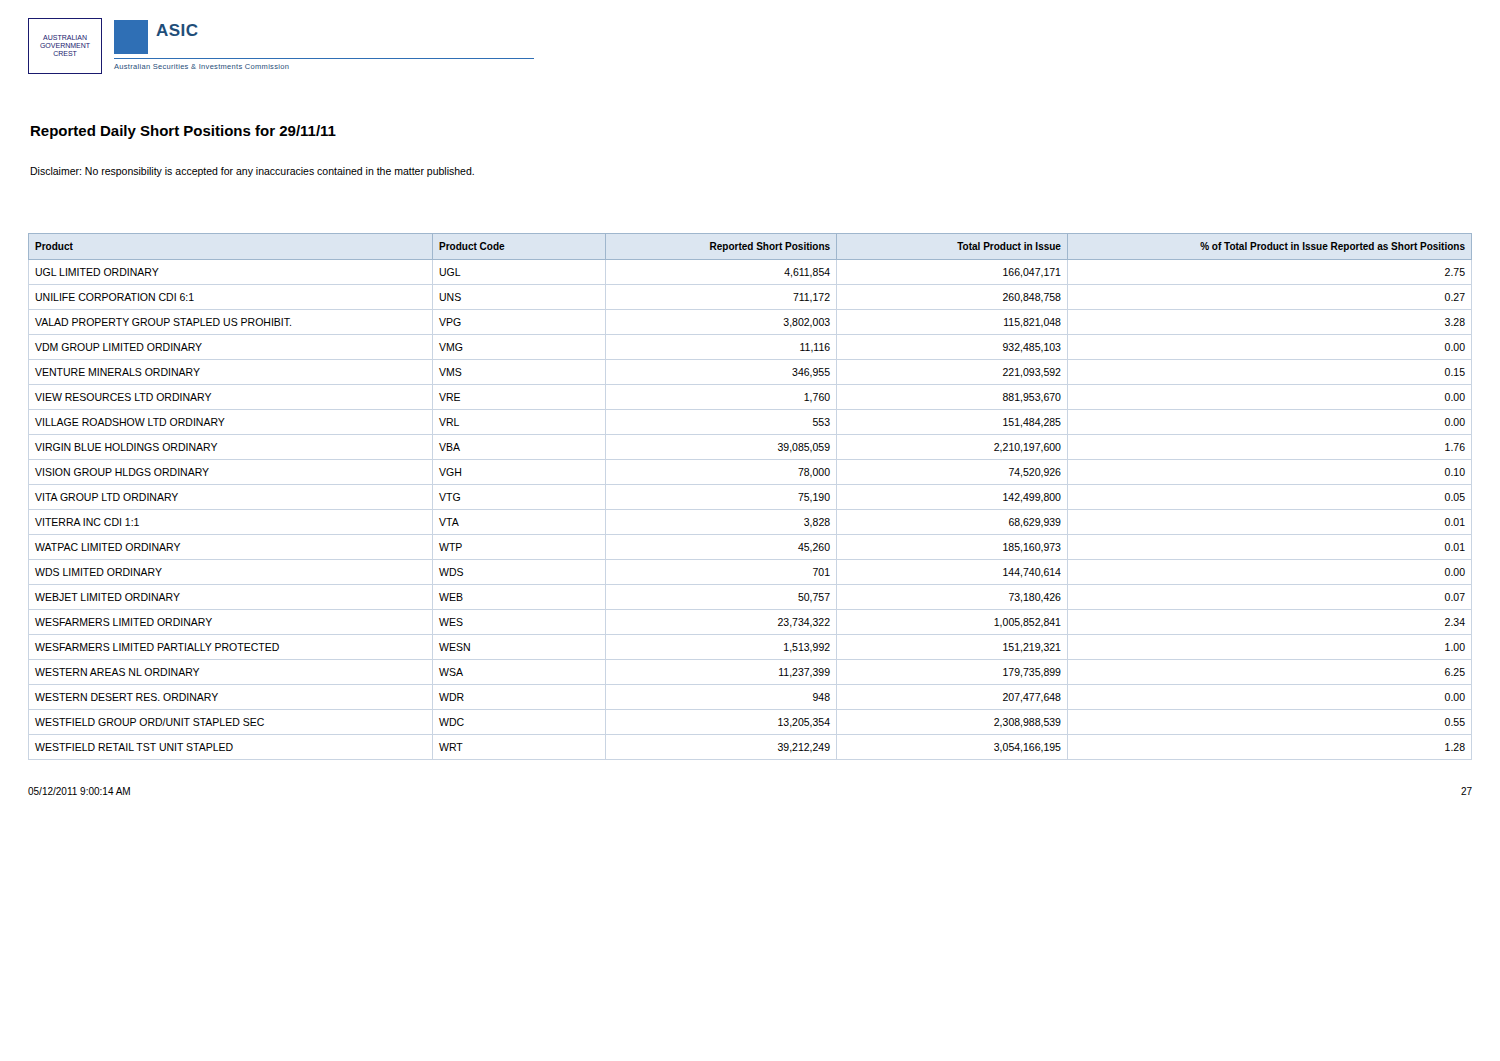AUSTRALIAN
GOVERNMENT
CREST
ASIC
Australian Securities & Investments Commission
Reported Daily Short Positions for 29/11/11
Disclaimer: No responsibility is accepted for any inaccuracies contained in the matter published.
| Product | Product Code | Reported Short Positions | Total Product in Issue | % of Total Product in Issue Reported as Short Positions |
| --- | --- | --- | --- | --- |
| UGL LIMITED ORDINARY | UGL | 4,611,854 | 166,047,171 | 2.75 |
| UNILIFE CORPORATION CDI 6:1 | UNS | 711,172 | 260,848,758 | 0.27 |
| VALAD PROPERTY GROUP STAPLED US PROHIBIT. | VPG | 3,802,003 | 115,821,048 | 3.28 |
| VDM GROUP LIMITED ORDINARY | VMG | 11,116 | 932,485,103 | 0.00 |
| VENTURE MINERALS ORDINARY | VMS | 346,955 | 221,093,592 | 0.15 |
| VIEW RESOURCES LTD ORDINARY | VRE | 1,760 | 881,953,670 | 0.00 |
| VILLAGE ROADSHOW LTD ORDINARY | VRL | 553 | 151,484,285 | 0.00 |
| VIRGIN BLUE HOLDINGS ORDINARY | VBA | 39,085,059 | 2,210,197,600 | 1.76 |
| VISION GROUP HLDGS ORDINARY | VGH | 78,000 | 74,520,926 | 0.10 |
| VITA GROUP LTD ORDINARY | VTG | 75,190 | 142,499,800 | 0.05 |
| VITERRA INC CDI 1:1 | VTA | 3,828 | 68,629,939 | 0.01 |
| WATPAC LIMITED ORDINARY | WTP | 45,260 | 185,160,973 | 0.01 |
| WDS LIMITED ORDINARY | WDS | 701 | 144,740,614 | 0.00 |
| WEBJET LIMITED ORDINARY | WEB | 50,757 | 73,180,426 | 0.07 |
| WESFARMERS LIMITED ORDINARY | WES | 23,734,322 | 1,005,852,841 | 2.34 |
| WESFARMERS LIMITED PARTIALLY PROTECTED | WESN | 1,513,992 | 151,219,321 | 1.00 |
| WESTERN AREAS NL ORDINARY | WSA | 11,237,399 | 179,735,899 | 6.25 |
| WESTERN DESERT RES. ORDINARY | WDR | 948 | 207,477,648 | 0.00 |
| WESTFIELD GROUP ORD/UNIT STAPLED SEC | WDC | 13,205,354 | 2,308,988,539 | 0.55 |
| WESTFIELD RETAIL TST UNIT STAPLED | WRT | 39,212,249 | 3,054,166,195 | 1.28 |
05/12/2011 9:00:14 AM 27